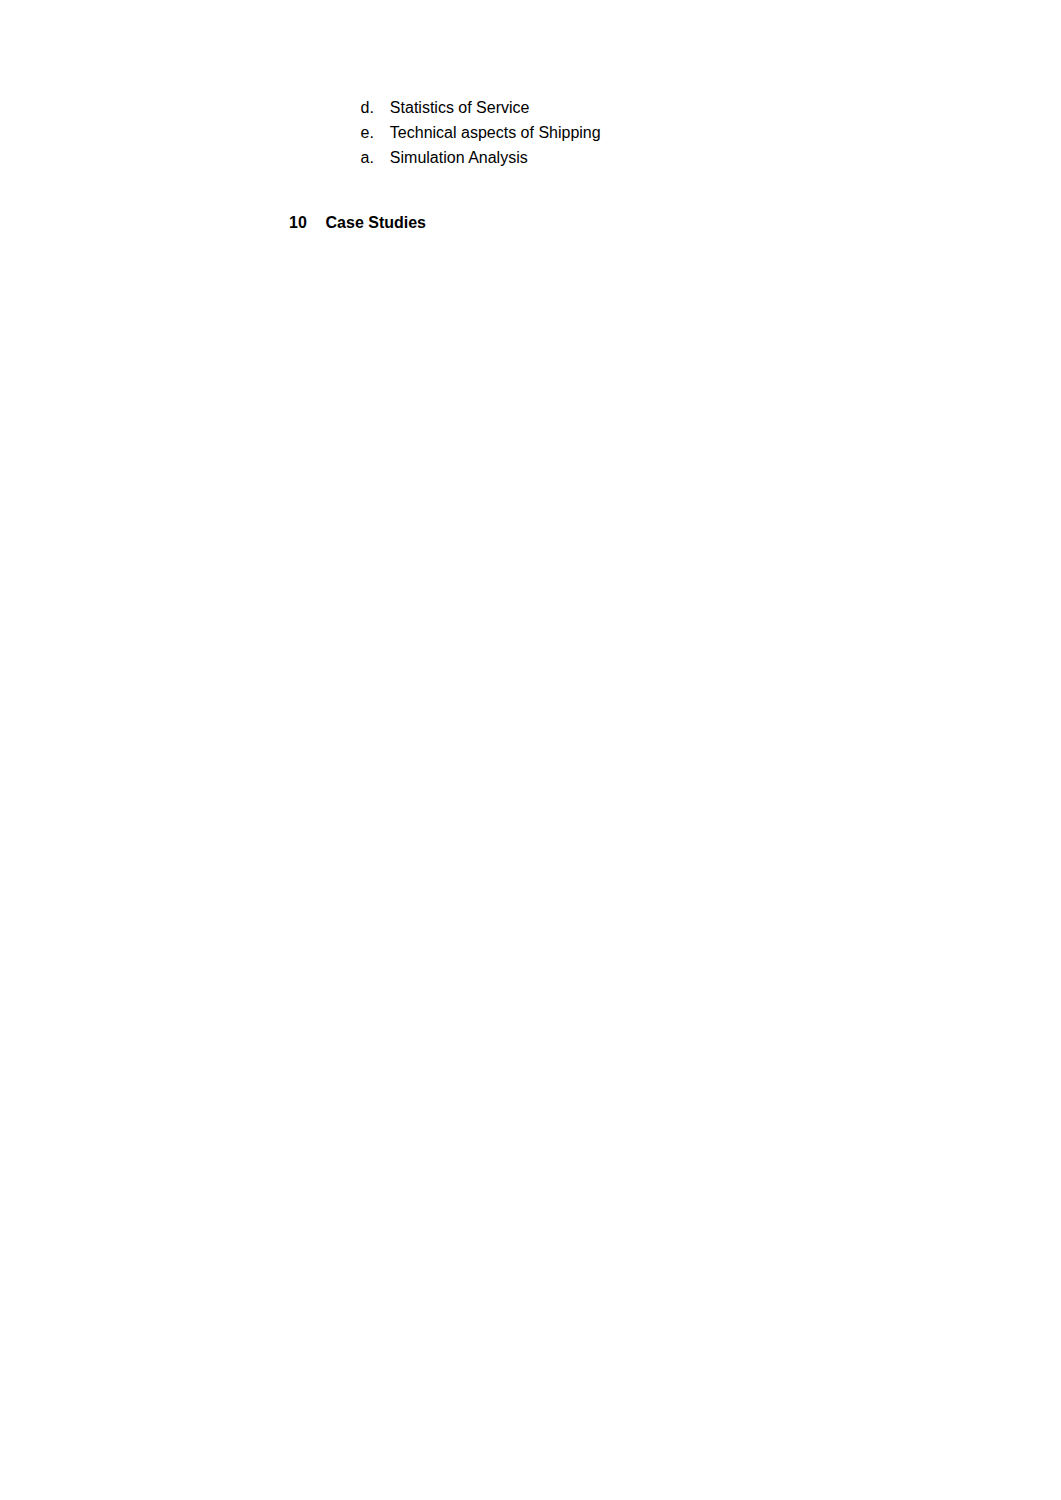Statistics of Service
Technical aspects of Shipping
Simulation Analysis
10 Case Studies